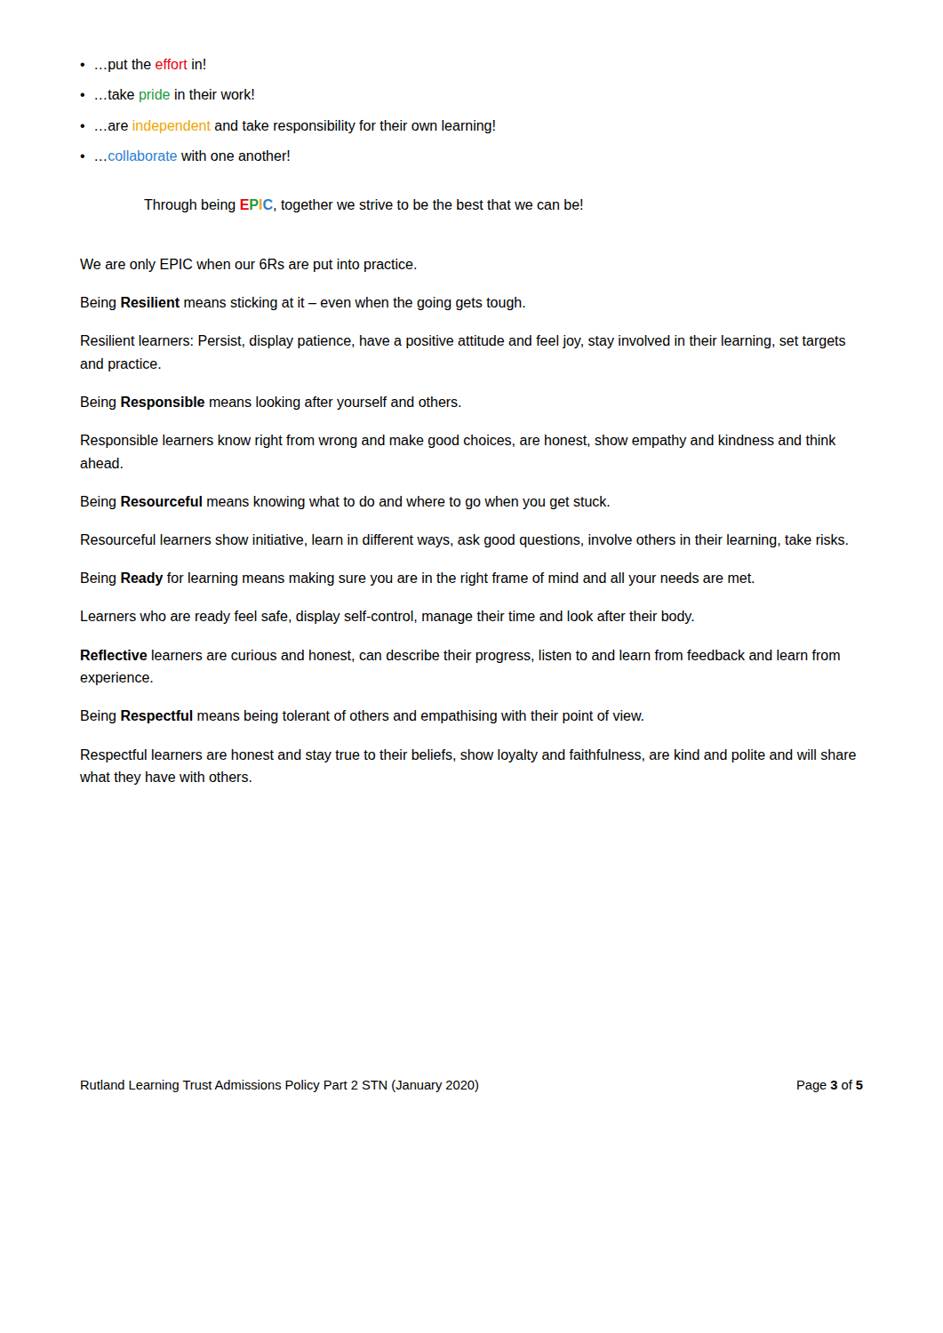…put the effort in!
…take pride in their work!
…are independent and take responsibility for their own learning!
…collaborate with one another!
Through being EPIC, together we strive to be the best that we can be!
We are only EPIC when our 6Rs are put into practice.
Being Resilient means sticking at it – even when the going gets tough.
Resilient learners: Persist, display patience, have a positive attitude and feel joy, stay involved in their learning, set targets and practice.
Being Responsible means looking after yourself and others.
Responsible learners know right from wrong and make good choices, are honest, show empathy and kindness and think ahead.
Being Resourceful means knowing what to do and where to go when you get stuck.
Resourceful learners show initiative, learn in different ways, ask good questions, involve others in their learning, take risks.
Being Ready for learning means making sure you are in the right frame of mind and all your needs are met.
Learners who are ready feel safe, display self-control, manage their time and look after their body.
Reflective learners are curious and honest, can describe their progress, listen to and learn from feedback and learn from experience.
Being Respectful means being tolerant of others and empathising with their point of view.
Respectful learners are honest and stay true to their beliefs, show loyalty and faithfulness, are kind and polite and will share what they have with others.
Rutland Learning Trust Admissions Policy Part 2 STN (January 2020) Page 3 of 5